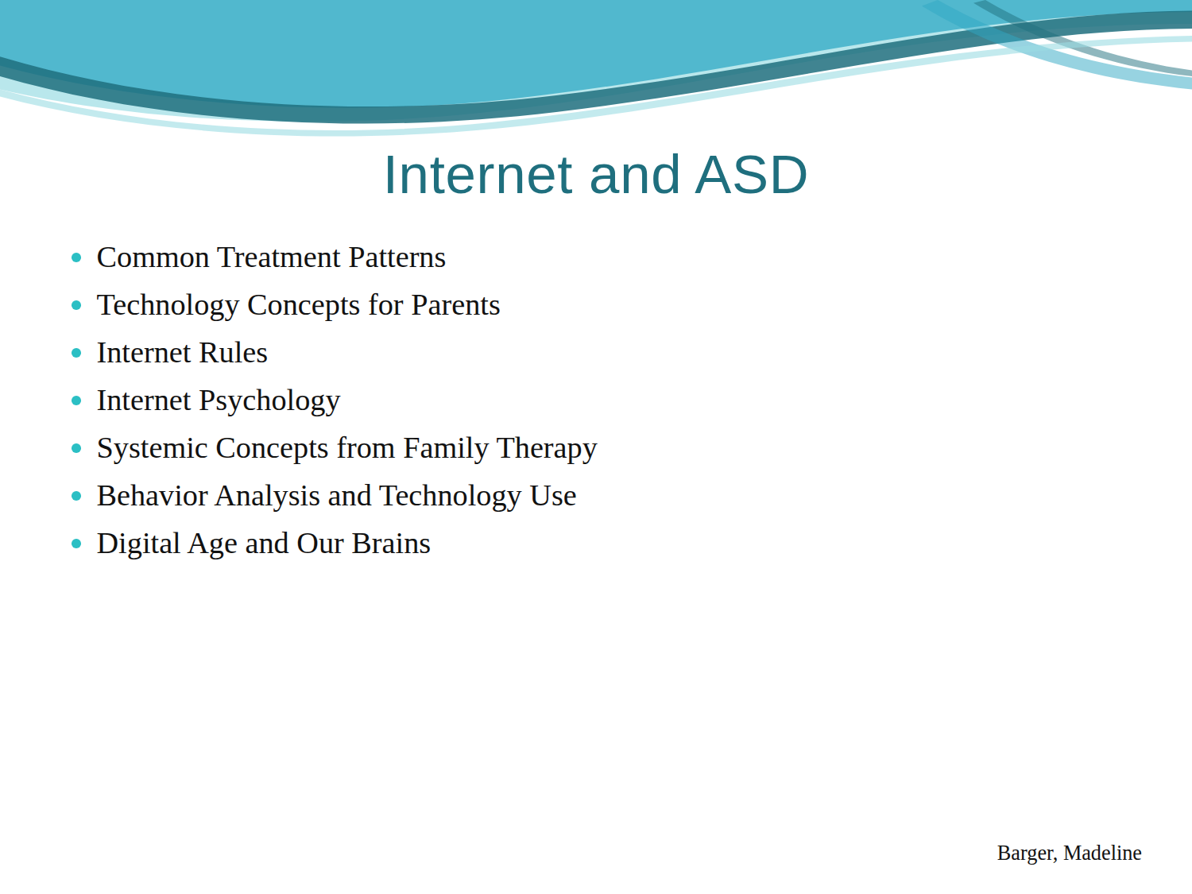Internet and ASD
Common Treatment Patterns
Technology Concepts for Parents
Internet Rules
Internet Psychology
Systemic Concepts from Family Therapy
Behavior Analysis and Technology Use
Digital Age and Our Brains
Barger, Madeline